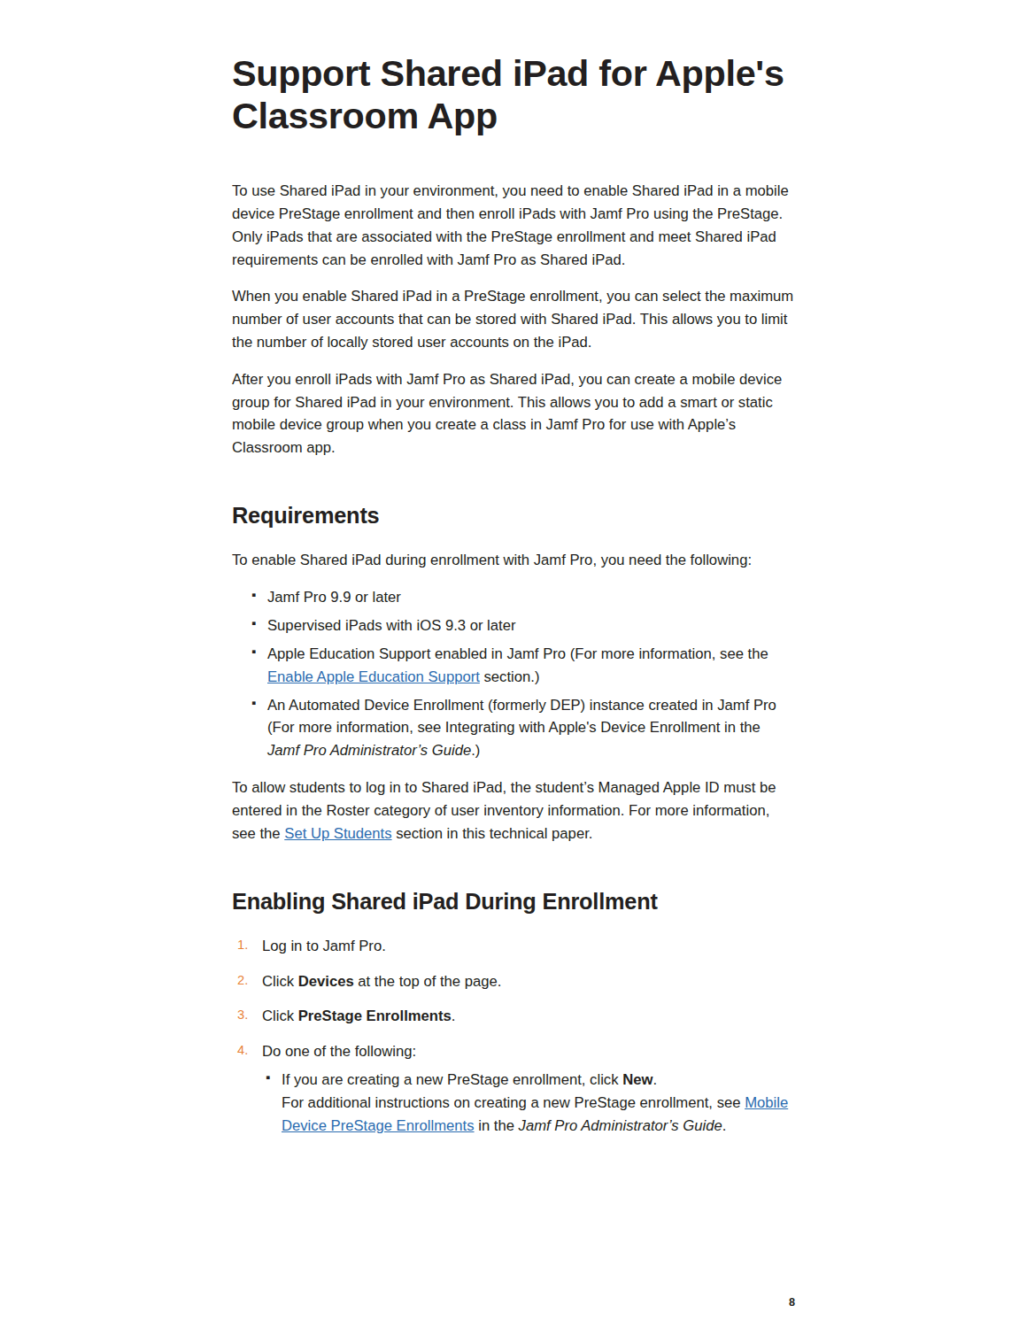Support Shared iPad for Apple's
Classroom App
To use Shared iPad in your environment, you need to enable Shared iPad in a mobile device PreStage enrollment and then enroll iPads with Jamf Pro using the PreStage. Only iPads that are associated with the PreStage enrollment and meet Shared iPad requirements can be enrolled with Jamf Pro as Shared iPad.
When you enable Shared iPad in a PreStage enrollment, you can select the maximum number of user accounts that can be stored with Shared iPad. This allows you to limit the number of locally stored user accounts on the iPad.
After you enroll iPads with Jamf Pro as Shared iPad, you can create a mobile device group for Shared iPad in your environment. This allows you to add a smart or static mobile device group when you create a class in Jamf Pro for use with Apple’s Classroom app.
Requirements
To enable Shared iPad during enrollment with Jamf Pro, you need the following:
Jamf Pro 9.9 or later
Supervised iPads with iOS 9.3 or later
Apple Education Support enabled in Jamf Pro (For more information, see the Enable Apple Education Support section.)
An Automated Device Enrollment (formerly DEP) instance created in Jamf Pro (For more information, see Integrating with Apple's Device Enrollment in the Jamf Pro Administrator’s Guide.)
To allow students to log in to Shared iPad, the student’s Managed Apple ID must be entered in the Roster category of user inventory information. For more information, see the Set Up Students section in this technical paper.
Enabling Shared iPad During Enrollment
Log in to Jamf Pro.
Click Devices at the top of the page.
Click PreStage Enrollments.
Do one of the following:
If you are creating a new PreStage enrollment, click New.
For additional instructions on creating a new PreStage enrollment, see Mobile Device PreStage Enrollments in the Jamf Pro Administrator’s Guide.
8